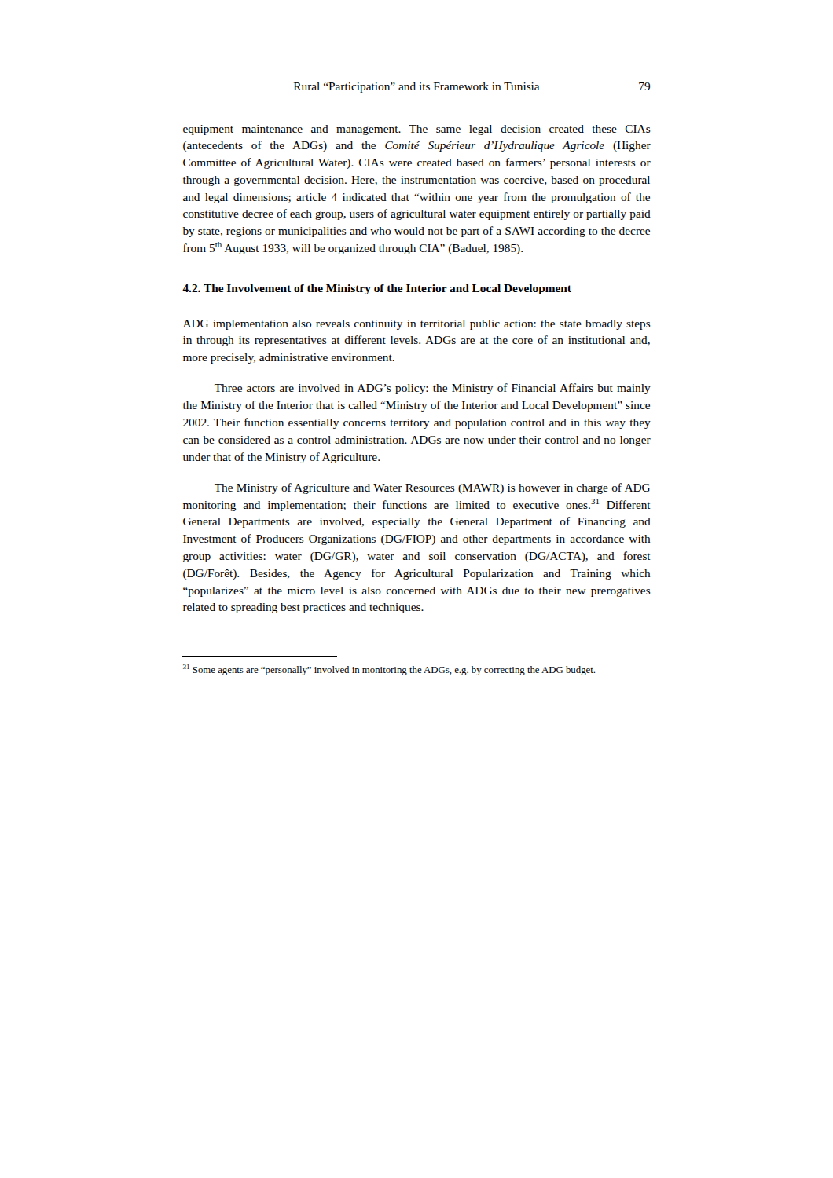Rural “Participation” and its Framework in Tunisia 79
equipment maintenance and management. The same legal decision created these CIAs (antecedents of the ADGs) and the Comité Supérieur d’Hydraulique Agricole (Higher Committee of Agricultural Water). CIAs were created based on farmers’ personal interests or through a governmental decision. Here, the instrumentation was coercive, based on procedural and legal dimensions; article 4 indicated that “within one year from the promulgation of the constitutive decree of each group, users of agricultural water equipment entirely or partially paid by state, regions or municipalities and who would not be part of a SAWI according to the decree from 5th August 1933, will be organized through CIA” (Baduel, 1985).
4.2. The Involvement of the Ministry of the Interior and Local Development
ADG implementation also reveals continuity in territorial public action: the state broadly steps in through its representatives at different levels. ADGs are at the core of an institutional and, more precisely, administrative environment.
Three actors are involved in ADG’s policy: the Ministry of Financial Affairs but mainly the Ministry of the Interior that is called “Ministry of the Interior and Local Development” since 2002. Their function essentially concerns territory and population control and in this way they can be considered as a control administration. ADGs are now under their control and no longer under that of the Ministry of Agriculture.
The Ministry of Agriculture and Water Resources (MAWR) is however in charge of ADG monitoring and implementation; their functions are limited to executive ones.31 Different General Departments are involved, especially the General Department of Financing and Investment of Producers Organizations (DG/FIOP) and other departments in accordance with group activities: water (DG/GR), water and soil conservation (DG/ACTA), and forest (DG/Forêt). Besides, the Agency for Agricultural Popularization and Training which “popularizes” at the micro level is also concerned with ADGs due to their new prerogatives related to spreading best practices and techniques.
31 Some agents are “personally” involved in monitoring the ADGs, e.g. by correcting the ADG budget.